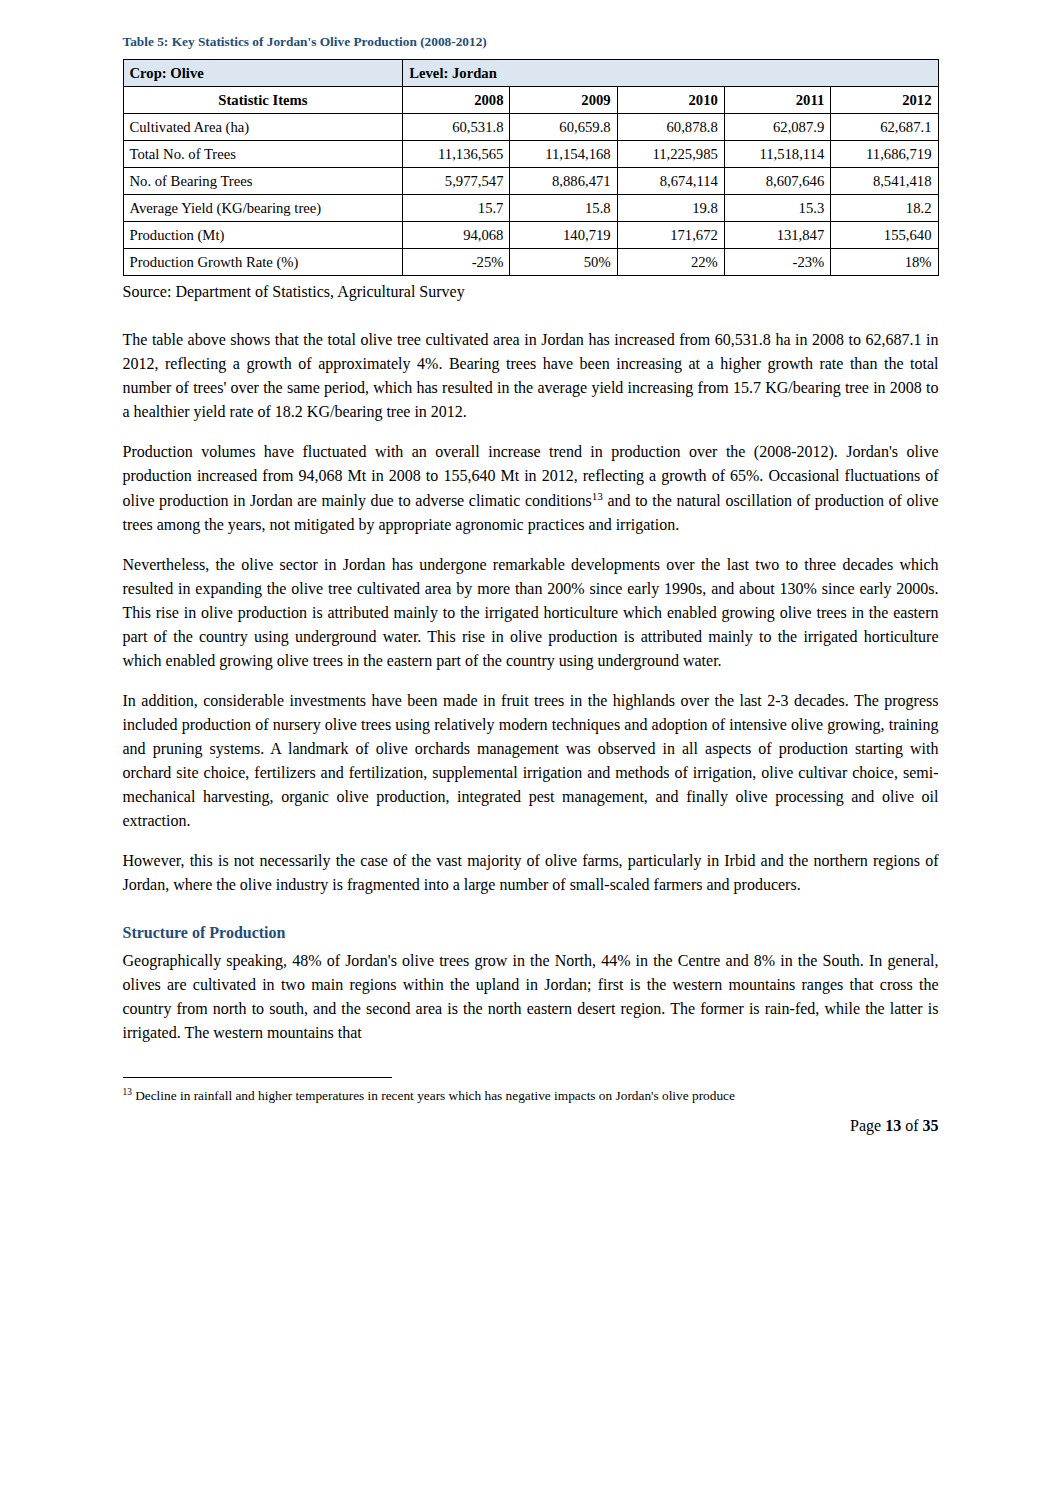Table 5: Key Statistics of Jordan's Olive Production (2008-2012)
| Crop: Olive | Level: Jordan |
| Statistic Items | 2008 | 2009 | 2010 | 2011 | 2012 |
| Cultivated Area (ha) | 60,531.8 | 60,659.8 | 60,878.8 | 62,087.9 | 62,687.1 |
| Total No. of Trees | 11,136,565 | 11,154,168 | 11,225,985 | 11,518,114 | 11,686,719 |
| No. of Bearing Trees | 5,977,547 | 8,886,471 | 8,674,114 | 8,607,646 | 8,541,418 |
| Average Yield (KG/bearing tree) | 15.7 | 15.8 | 19.8 | 15.3 | 18.2 |
| Production (Mt) | 94,068 | 140,719 | 171,672 | 131,847 | 155,640 |
| Production Growth Rate (%) | -25% | 50% | 22% | -23% | 18% |
Source: Department of Statistics, Agricultural Survey
The table above shows that the total olive tree cultivated area in Jordan has increased from 60,531.8 ha in 2008 to 62,687.1 in 2012, reflecting a growth of approximately 4%. Bearing trees have been increasing at a higher growth rate than the total number of trees' over the same period, which has resulted in the average yield increasing from 15.7 KG/bearing tree in 2008 to a healthier yield rate of 18.2 KG/bearing tree in 2012.
Production volumes have fluctuated with an overall increase trend in production over the (2008-2012). Jordan's olive production increased from 94,068 Mt in 2008 to 155,640 Mt in 2012, reflecting a growth of 65%. Occasional fluctuations of olive production in Jordan are mainly due to adverse climatic conditions13 and to the natural oscillation of production of olive trees among the years, not mitigated by appropriate agronomic practices and irrigation.
Nevertheless, the olive sector in Jordan has undergone remarkable developments over the last two to three decades which resulted in expanding the olive tree cultivated area by more than 200% since early 1990s, and about 130% since early 2000s. This rise in olive production is attributed mainly to the irrigated horticulture which enabled growing olive trees in the eastern part of the country using underground water. This rise in olive production is attributed mainly to the irrigated horticulture which enabled growing olive trees in the eastern part of the country using underground water.
In addition, considerable investments have been made in fruit trees in the highlands over the last 2-3 decades. The progress included production of nursery olive trees using relatively modern techniques and adoption of intensive olive growing, training and pruning systems. A landmark of olive orchards management was observed in all aspects of production starting with orchard site choice, fertilizers and fertilization, supplemental irrigation and methods of irrigation, olive cultivar choice, semi-mechanical harvesting, organic olive production, integrated pest management, and finally olive processing and olive oil extraction.
However, this is not necessarily the case of the vast majority of olive farms, particularly in Irbid and the northern regions of Jordan, where the olive industry is fragmented into a large number of small-scaled farmers and producers.
Structure of Production
Geographically speaking, 48% of Jordan's olive trees grow in the North, 44% in the Centre and 8% in the South. In general, olives are cultivated in two main regions within the upland in Jordan; first is the western mountains ranges that cross the country from north to south, and the second area is the north eastern desert region. The former is rain-fed, while the latter is irrigated. The western mountains that
13 Decline in rainfall and higher temperatures in recent years which has negative impacts on Jordan's olive produce
Page 13 of 35